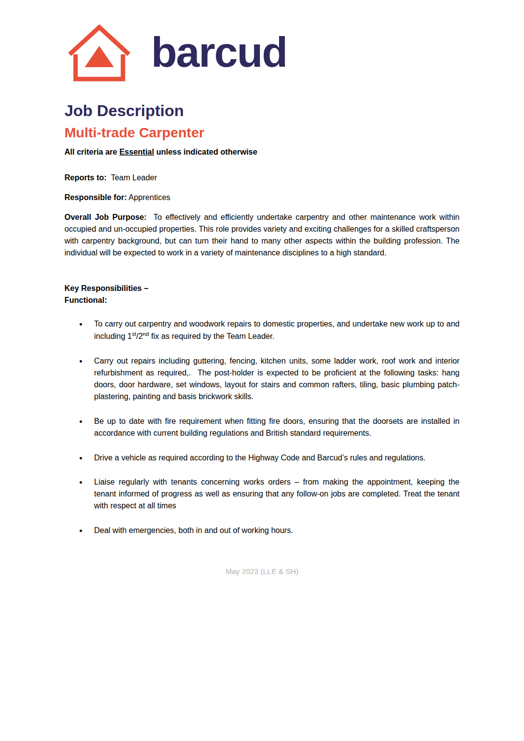barcud
Job Description
Multi-trade Carpenter
All criteria are Essential unless indicated otherwise
Reports to: Team Leader
Responsible for: Apprentices
Overall Job Purpose: To effectively and efficiently undertake carpentry and other maintenance work within occupied and un-occupied properties. This role provides variety and exciting challenges for a skilled craftsperson with carpentry background, but can turn their hand to many other aspects within the building profession. The individual will be expected to work in a variety of maintenance disciplines to a high standard.
Key Responsibilities –
Functional:
To carry out carpentry and woodwork repairs to domestic properties, and undertake new work up to and including 1st/2nd fix as required by the Team Leader.
Carry out repairs including guttering, fencing, kitchen units, some ladder work, roof work and interior refurbishment as required,. The post-holder is expected to be proficient at the following tasks: hang doors, door hardware, set windows, layout for stairs and common rafters, tiling, basic plumbing patch-plastering, painting and basis brickwork skills.
Be up to date with fire requirement when fitting fire doors, ensuring that the doorsets are installed in accordance with current building regulations and British standard requirements.
Drive a vehicle as required according to the Highway Code and Barcud’s rules and regulations.
Liaise regularly with tenants concerning works orders – from making the appointment, keeping the tenant informed of progress as well as ensuring that any follow-on jobs are completed. Treat the tenant with respect at all times
Deal with emergencies, both in and out of working hours.
May 2022 (LLE & SH)